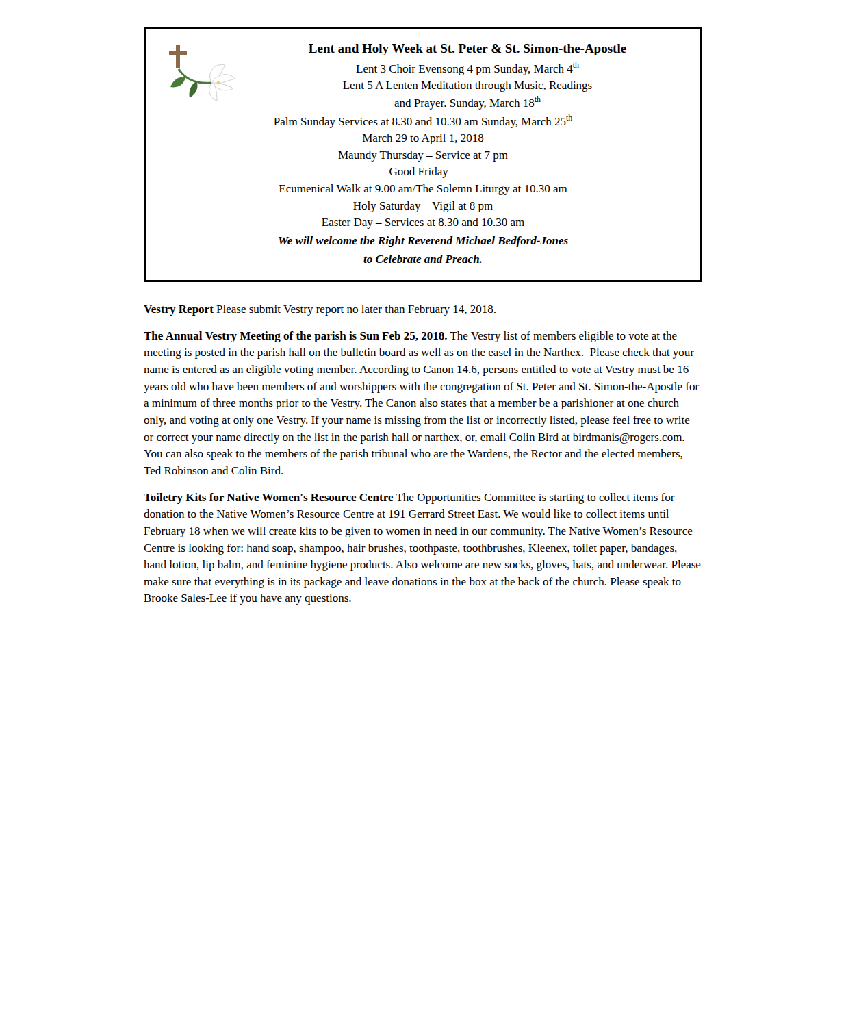Lent and Holy Week at St. Peter & St. Simon-the-Apostle
Lent 3 Choir Evensong 4 pm Sunday, March 4th
Lent 5 A Lenten Meditation through Music, Readings
and Prayer. Sunday, March 18th
Palm Sunday Services at 8.30 and 10.30 am Sunday, March 25th
March 29 to April 1, 2018
Maundy Thursday – Service at 7 pm
Good Friday –
Ecumenical Walk at 9.00 am/The Solemn Liturgy at 10.30 am
Holy Saturday – Vigil at 8 pm
Easter Day – Services at 8.30 and 10.30 am
We will welcome the Right Reverend Michael Bedford-Jones
to Celebrate and Preach.
Vestry Report Please submit Vestry report no later than February 14, 2018.
The Annual Vestry Meeting of the parish is Sun Feb 25, 2018. The Vestry list of members eligible to vote at the meeting is posted in the parish hall on the bulletin board as well as on the easel in the Narthex. Please check that your name is entered as an eligible voting member. According to Canon 14.6, persons entitled to vote at Vestry must be 16 years old who have been members of and worshippers with the congregation of St. Peter and St. Simon-the-Apostle for a minimum of three months prior to the Vestry. The Canon also states that a member be a parishioner at one church only, and voting at only one Vestry. If your name is missing from the list or incorrectly listed, please feel free to write or correct your name directly on the list in the parish hall or narthex, or, email Colin Bird at birdmanis@rogers.com. You can also speak to the members of the parish tribunal who are the Wardens, the Rector and the elected members, Ted Robinson and Colin Bird.
Toiletry Kits for Native Women's Resource Centre The Opportunities Committee is starting to collect items for donation to the Native Women’s Resource Centre at 191 Gerrard Street East. We would like to collect items until February 18 when we will create kits to be given to women in need in our community. The Native Women’s Resource Centre is looking for: hand soap, shampoo, hair brushes, toothpaste, toothbrushes, Kleenex, toilet paper, bandages, hand lotion, lip balm, and feminine hygiene products. Also welcome are new socks, gloves, hats, and underwear. Please make sure that everything is in its package and leave donations in the box at the back of the church. Please speak to Brooke Sales-Lee if you have any questions.